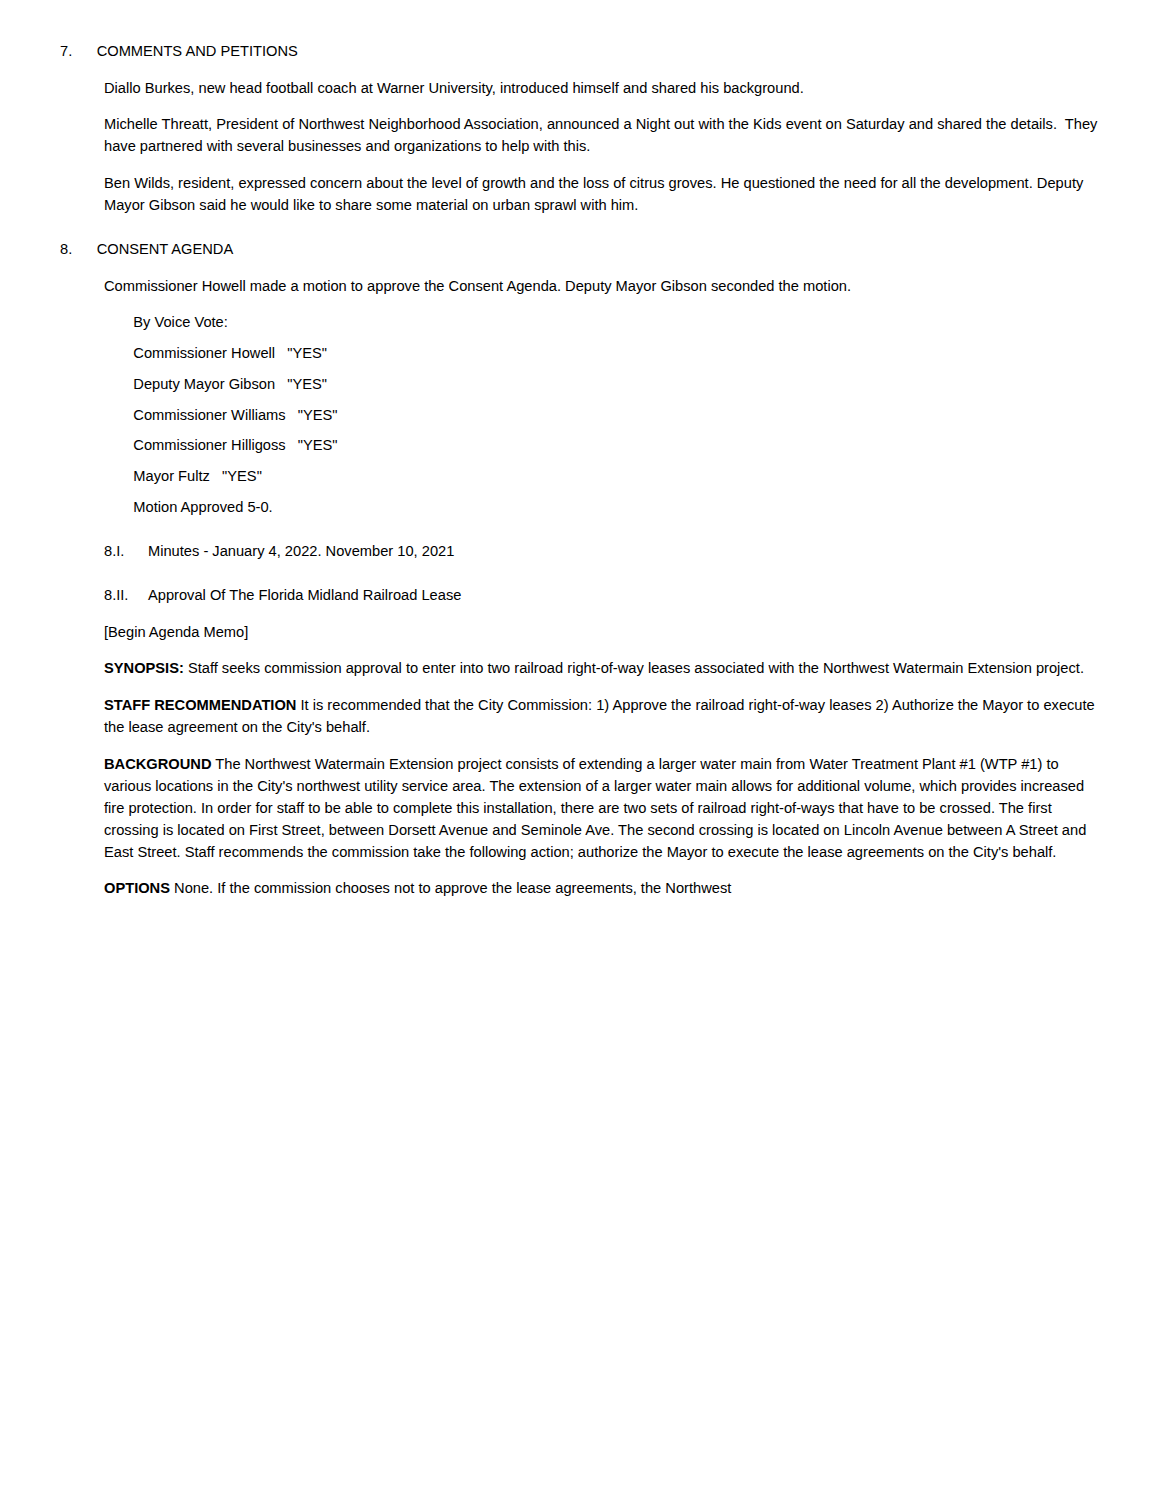7. Comments and Petitions
Diallo Burkes, new head football coach at Warner University, introduced himself and shared his background.
Michelle Threatt, President of Northwest Neighborhood Association, announced a Night out with the Kids event on Saturday and shared the details. They have partnered with several businesses and organizations to help with this.
Ben Wilds, resident, expressed concern about the level of growth and the loss of citrus groves. He questioned the need for all the development. Deputy Mayor Gibson said he would like to share some material on urban sprawl with him.
8. Consent Agenda
Commissioner Howell made a motion to approve the Consent Agenda. Deputy Mayor Gibson seconded the motion.
By Voice Vote:
Commissioner Howell "YES"
Deputy Mayor Gibson "YES"
Commissioner Williams "YES"
Commissioner Hilligoss "YES"
Mayor Fultz "YES"
Motion Approved 5-0.
8.I. Minutes - January 4, 2022. November 10, 2021
8.II. Approval Of The Florida Midland Railroad Lease
[Begin Agenda Memo]
SYNOPSIS: Staff seeks commission approval to enter into two railroad right-of-way leases associated with the Northwest Watermain Extension project.
STAFF RECOMMENDATION It is recommended that the City Commission: 1) Approve the railroad right-of-way leases 2) Authorize the Mayor to execute the lease agreement on the City's behalf.
BACKGROUND The Northwest Watermain Extension project consists of extending a larger water main from Water Treatment Plant #1 (WTP #1) to various locations in the City's northwest utility service area. The extension of a larger water main allows for additional volume, which provides increased fire protection. In order for staff to be able to complete this installation, there are two sets of railroad right-of-ways that have to be crossed. The first crossing is located on First Street, between Dorsett Avenue and Seminole Ave. The second crossing is located on Lincoln Avenue between A Street and East Street. Staff recommends the commission take the following action; authorize the Mayor to execute the lease agreements on the City's behalf.
OPTIONS None. If the commission chooses not to approve the lease agreements, the Northwest